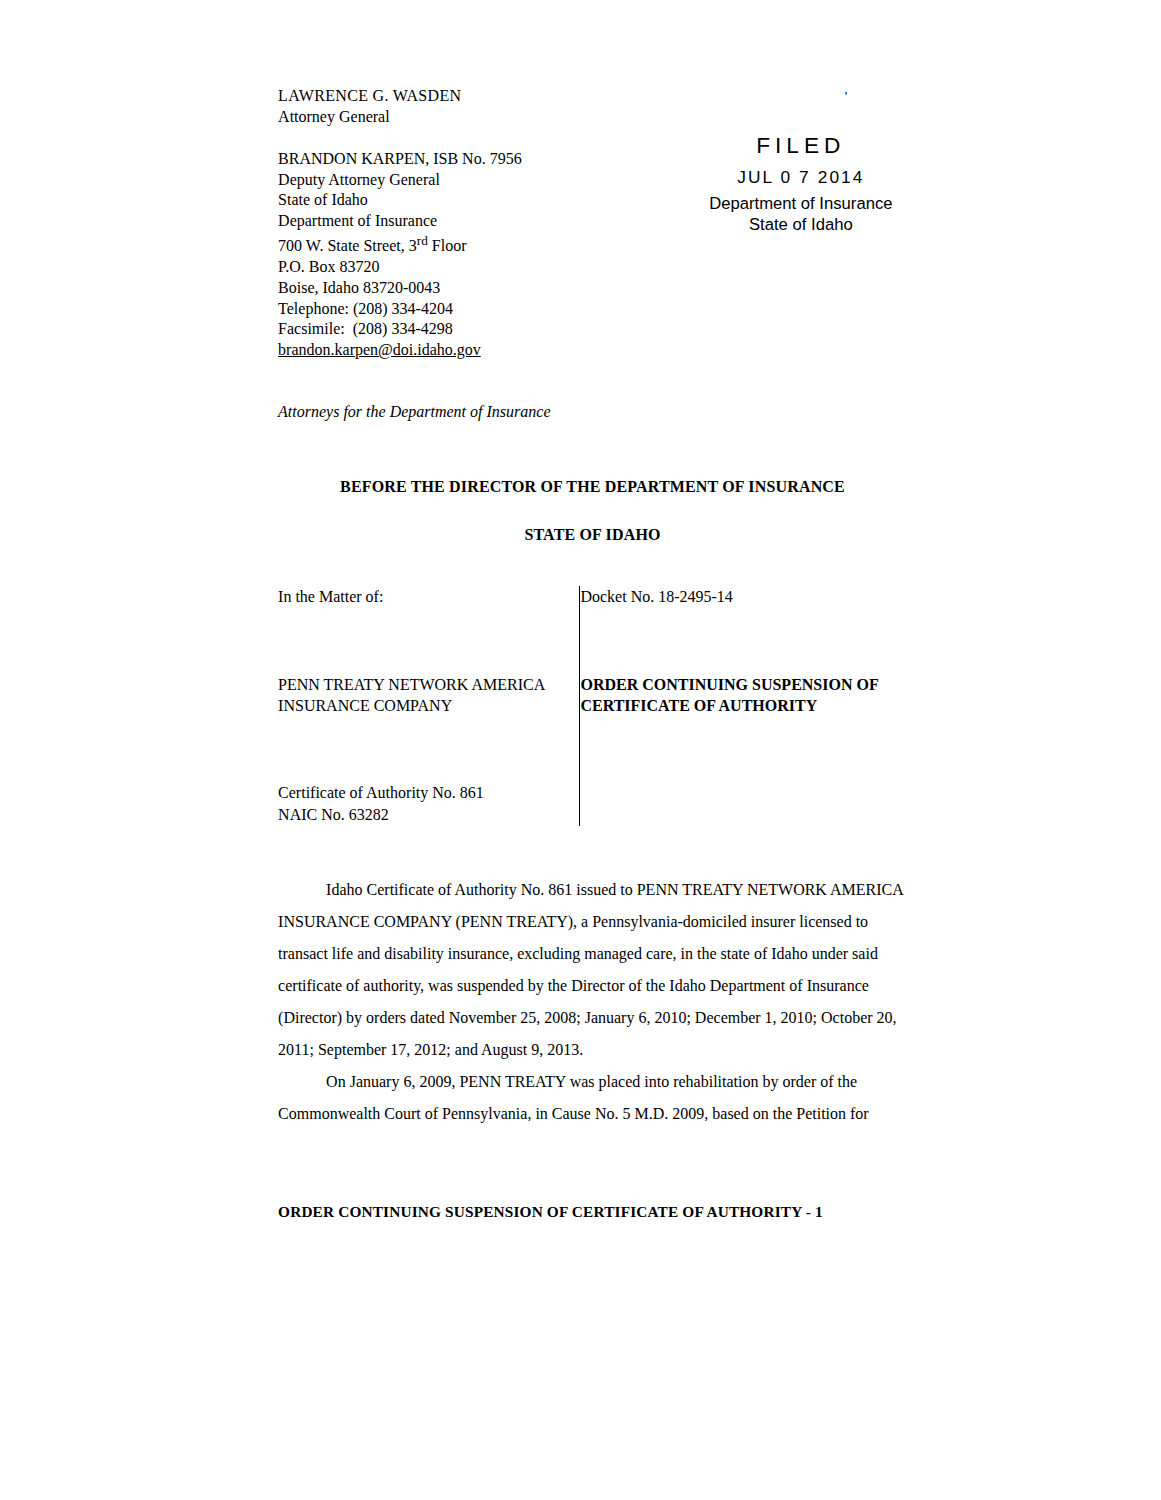LAWRENCE G. WASDEN
Attorney General
BRANDON KARPEN, ISB No. 7956
Deputy Attorney General
State of Idaho
Department of Insurance
700 W. State Street, 3rd Floor
P.O. Box 83720
Boise, Idaho 83720-0043
Telephone: (208) 334-4204
Facsimile: (208) 334-4298
brandon.karpen@doi.idaho.gov
'  
FILED
JUL 0 7 2014
Department of Insurance
State of Idaho
Attorneys for the Department of Insurance
BEFORE THE DIRECTOR OF THE DEPARTMENT OF INSURANCE STATE OF IDAHO
| In the Matter of: PENN TREATY NETWORK AMERICA INSURANCE COMPANY Certificate of Authority No. 861 NAIC No. 63282 | Docket No. 18-2495-14 ORDER CONTINUING SUSPENSION OF CERTIFICATE OF AUTHORITY |
Idaho Certificate of Authority No. 861 issued to PENN TREATY NETWORK AMERICA INSURANCE COMPANY (PENN TREATY), a Pennsylvania-domiciled insurer licensed to transact life and disability insurance, excluding managed care, in the state of Idaho under said certificate of authority, was suspended by the Director of the Idaho Department of Insurance (Director) by orders dated November 25, 2008; January 6, 2010; December 1, 2010; October 20, 2011; September 17, 2012; and August 9, 2013.
On January 6, 2009, PENN TREATY was placed into rehabilitation by order of the Commonwealth Court of Pennsylvania, in Cause No. 5 M.D. 2009, based on the Petition for
ORDER CONTINUING SUSPENSION OF CERTIFICATE OF AUTHORITY - 1